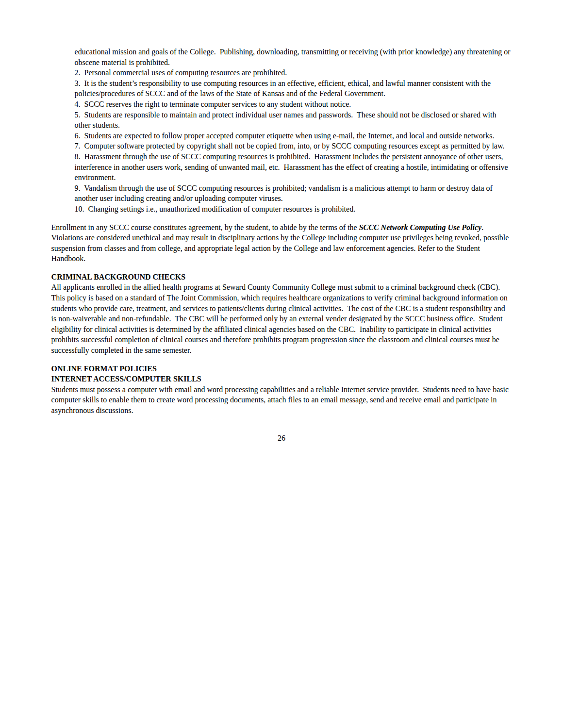educational mission and goals of the College. Publishing, downloading, transmitting or receiving (with prior knowledge) any threatening or obscene material is prohibited.
2. Personal commercial uses of computing resources are prohibited.
3. It is the student’s responsibility to use computing resources in an effective, efficient, ethical, and lawful manner consistent with the policies/procedures of SCCC and of the laws of the State of Kansas and of the Federal Government.
4. SCCC reserves the right to terminate computer services to any student without notice.
5. Students are responsible to maintain and protect individual user names and passwords. These should not be disclosed or shared with other students.
6. Students are expected to follow proper accepted computer etiquette when using e-mail, the Internet, and local and outside networks.
7. Computer software protected by copyright shall not be copied from, into, or by SCCC computing resources except as permitted by law.
8. Harassment through the use of SCCC computing resources is prohibited. Harassment includes the persistent annoyance of other users, interference in another users work, sending of unwanted mail, etc. Harassment has the effect of creating a hostile, intimidating or offensive environment.
9. Vandalism through the use of SCCC computing resources is prohibited; vandalism is a malicious attempt to harm or destroy data of another user including creating and/or uploading computer viruses.
10. Changing settings i.e., unauthorized modification of computer resources is prohibited.
Enrollment in any SCCC course constitutes agreement, by the student, to abide by the terms of the SCCC Network Computing Use Policy. Violations are considered unethical and may result in disciplinary actions by the College including computer use privileges being revoked, possible suspension from classes and from college, and appropriate legal action by the College and law enforcement agencies. Refer to the Student Handbook.
Criminal Background Checks
All applicants enrolled in the allied health programs at Seward County Community College must submit to a criminal background check (CBC). This policy is based on a standard of The Joint Commission, which requires healthcare organizations to verify criminal background information on students who provide care, treatment, and services to patients/clients during clinical activities. The cost of the CBC is a student responsibility and is non-waiverable and non-refundable. The CBC will be performed only by an external vender designated by the SCCC business office. Student eligibility for clinical activities is determined by the affiliated clinical agencies based on the CBC. Inability to participate in clinical activities prohibits successful completion of clinical courses and therefore prohibits program progression since the classroom and clinical courses must be successfully completed in the same semester.
Online Format Policies
Internet Access/Computer Skills
Students must possess a computer with email and word processing capabilities and a reliable Internet service provider. Students need to have basic computer skills to enable them to create word processing documents, attach files to an email message, send and receive email and participate in asynchronous discussions.
26